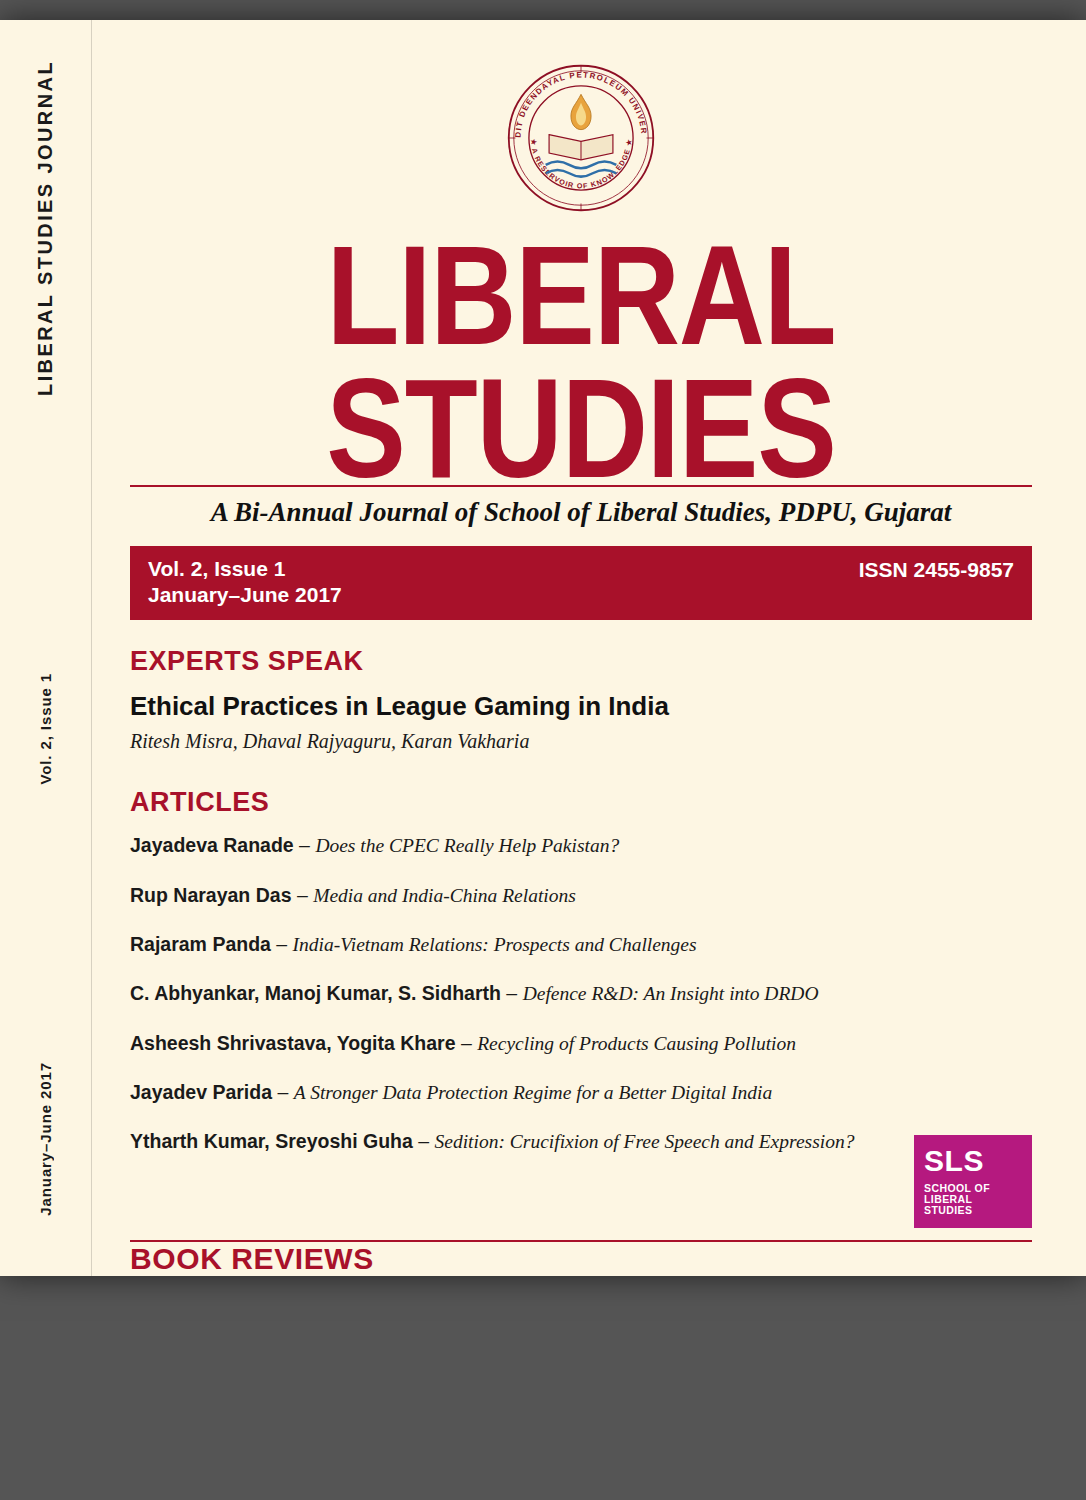LIBERAL STUDIES JOURNAL Vol. 2, Issue 1 January–June 2017
PANDIT DEENDAYAL PETROLEUM UNIVERSITY ★ A RESERVOIR OF KNOWLEDGE ★
LIBERAL STUDIES
A Bi-Annual Journal of School of Liberal Studies, PDPU, Gujarat
Vol. 2, Issue 1
January–June 2017
ISSN 2455-9857
EXPERTS SPEAK
Ethical Practices in League Gaming in India
Ritesh Misra, Dhaval Rajyaguru, Karan Vakharia
ARTICLES
Jayadeva Ranade – Does the CPEC Really Help Pakistan?
Rup Narayan Das – Media and India-China Relations
Rajaram Panda – India-Vietnam Relations: Prospects and Challenges
C. Abhyankar, Manoj Kumar, S. Sidharth – Defence R&D: An Insight into DRDO
Asheesh Shrivastava, Yogita Khare – Recycling of Products Causing Pollution
Jayadev Parida – A Stronger Data Protection Regime for a Better Digital India
Ytharth Kumar, Sreyoshi Guha – Sedition: Crucifixion of Free Speech and Expression?
BOOK REVIEWS
SLS School of
Liberal
Studies